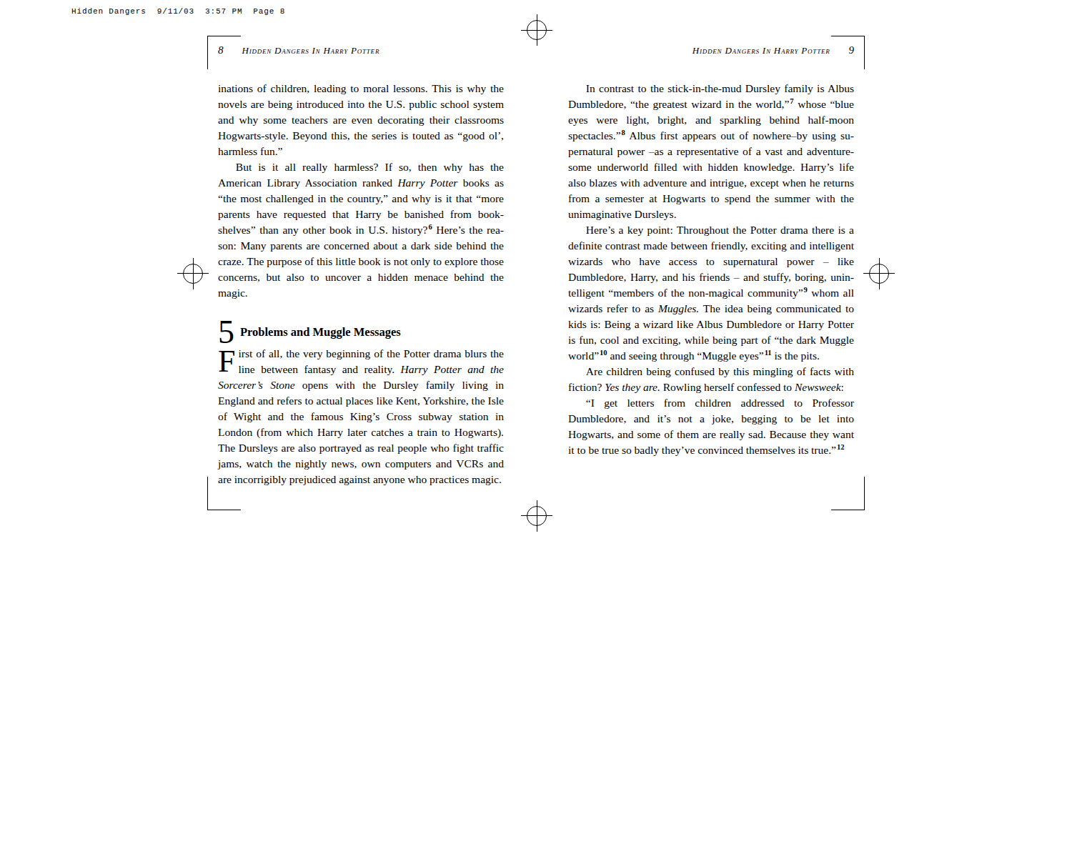Hidden Dangers 9/11/03 3:57 PM Page 8
8 Hidden Dangers In Harry Potter
inations of children, leading to moral lessons. This is why the novels are being introduced into the U.S. public school system and why some teachers are even decorating their classrooms Hogwarts-style. Beyond this, the series is touted as “good ol’, harmless fun.”
But is it all really harmless? If so, then why has the American Library Association ranked Harry Potter books as “the most challenged in the country,” and why is it that “more parents have requested that Harry be banished from bookshelves” than any other book in U.S. history?6 Here’s the reason: Many parents are concerned about a dark side behind the craze. The purpose of this little book is not only to explore those concerns, but also to uncover a hidden menace behind the magic.
5 Problems and Muggle Messages
First of all, the very beginning of the Potter drama blurs the line between fantasy and reality. Harry Potter and the Sorcerer’s Stone opens with the Dursley family living in England and refers to actual places like Kent, Yorkshire, the Isle of Wight and the famous King’s Cross subway station in London (from which Harry later catches a train to Hogwarts). The Dursleys are also portrayed as real people who fight traffic jams, watch the nightly news, own computers and VCRs and are incorrigibly prejudiced against anyone who practices magic.
Hidden Dangers In Harry Potter 9
In contrast to the stick-in-the-mud Dursley family is Albus Dumbledore, “the greatest wizard in the world,”7 whose “blue eyes were light, bright, and sparkling behind half-moon spectacles.”8 Albus first appears out of nowhere–by using supernatural power –as a representative of a vast and adventuresome underworld filled with hidden knowledge. Harry’s life also blazes with adventure and intrigue, except when he returns from a semester at Hogwarts to spend the summer with the unimaginative Dursleys.
Here’s a key point: Throughout the Potter drama there is a definite contrast made between friendly, exciting and intelligent wizards who have access to supernatural power – like Dumbledore, Harry, and his friends – and stuffy, boring, unintelligent “members of the non-magical community”9 whom all wizards refer to as Muggles. The idea being communicated to kids is: Being a wizard like Albus Dumbledore or Harry Potter is fun, cool and exciting, while being part of “the dark Muggle world”10 and seeing through “Muggle eyes”11 is the pits.
Are children being confused by this mingling of facts with fiction? Yes they are. Rowling herself confessed to Newsweek:
“I get letters from children addressed to Professor Dumbledore, and it’s not a joke, begging to be let into Hogwarts, and some of them are really sad. Because they want it to be true so badly they’ve convinced themselves its true.”12